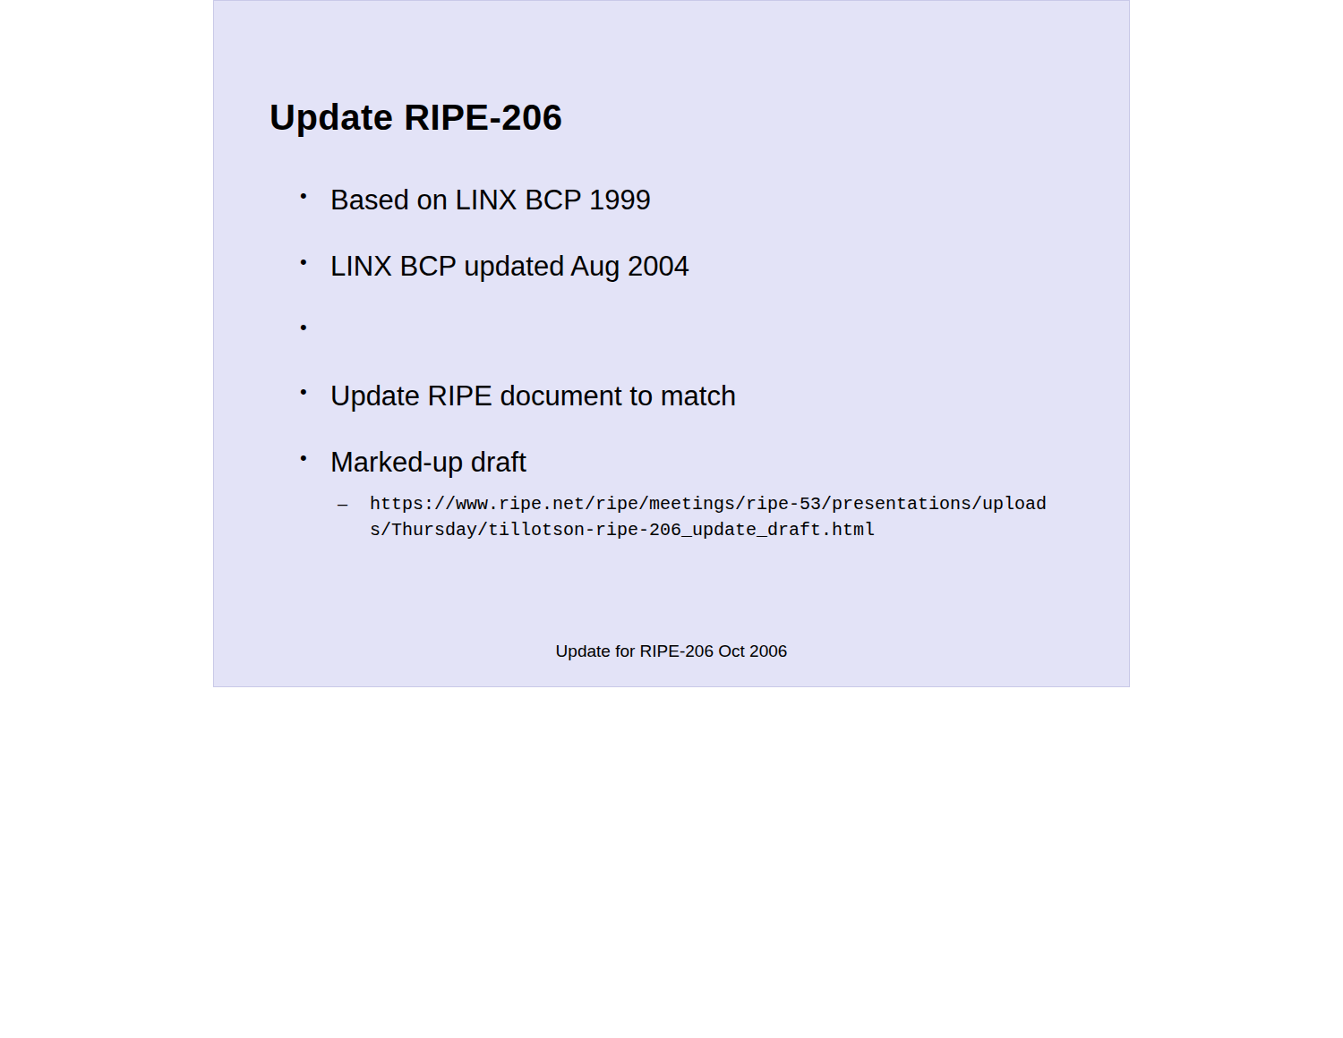Update RIPE-206
Based on LINX BCP 1999
LINX BCP updated Aug 2004
Update RIPE document to match
Marked-up draft
https://www.ripe.net/ripe/meetings/ripe-53/presentations/uploads/Thursday/tillotson-ripe-206_update_draft.html
Update for RIPE-206 Oct 2006